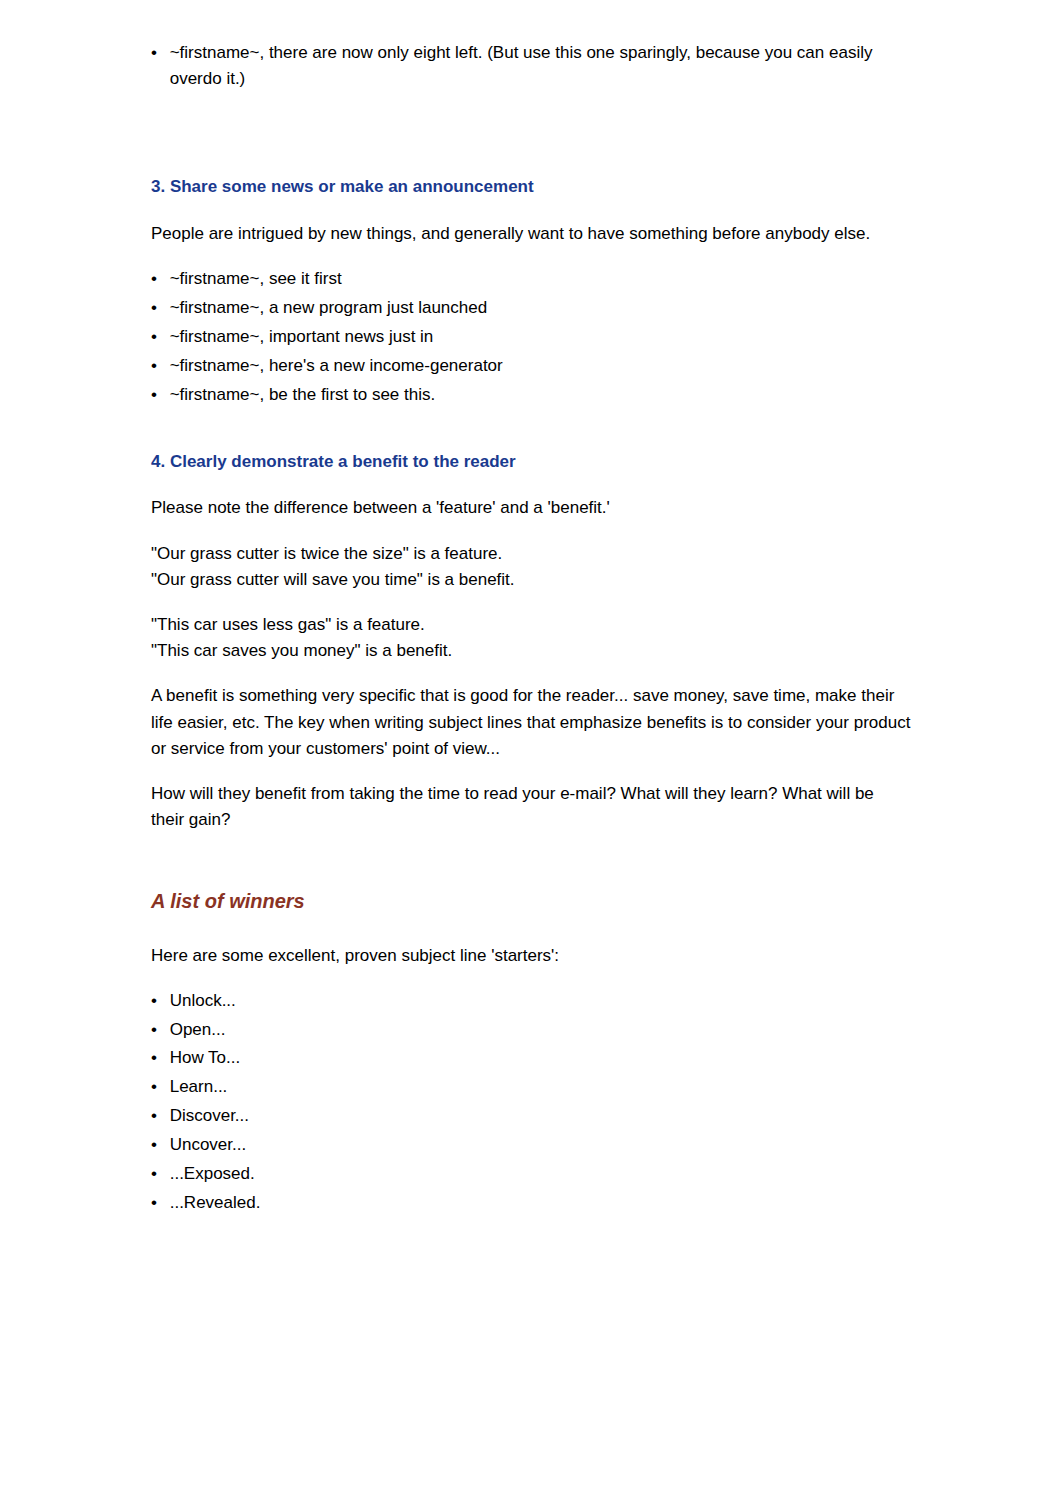~firstname~, there are now only eight left. (But use this one sparingly, because you can easily overdo it.)
3. Share some news or make an announcement
People are intrigued by new things, and generally want to have something before anybody else.
~firstname~, see it first
~firstname~, a new program just launched
~firstname~, important news just in
~firstname~, here's a new income-generator
~firstname~, be the first to see this.
4. Clearly demonstrate a benefit to the reader
Please note the difference between a 'feature' and a 'benefit.'
"Our grass cutter is twice the size" is a feature.
"Our grass cutter will save you time" is a benefit.
"This car uses less gas" is a feature.
"This car saves you money" is a benefit.
A benefit is something very specific that is good for the reader... save money, save time, make their life easier, etc. The key when writing subject lines that emphasize benefits is to consider your product or service from your customers' point of view...
How will they benefit from taking the time to read your e-mail? What will they learn? What will be their gain?
A list of winners
Here are some excellent, proven subject line 'starters':
Unlock...
Open...
How To...
Learn...
Discover...
Uncover...
...Exposed.
...Revealed.